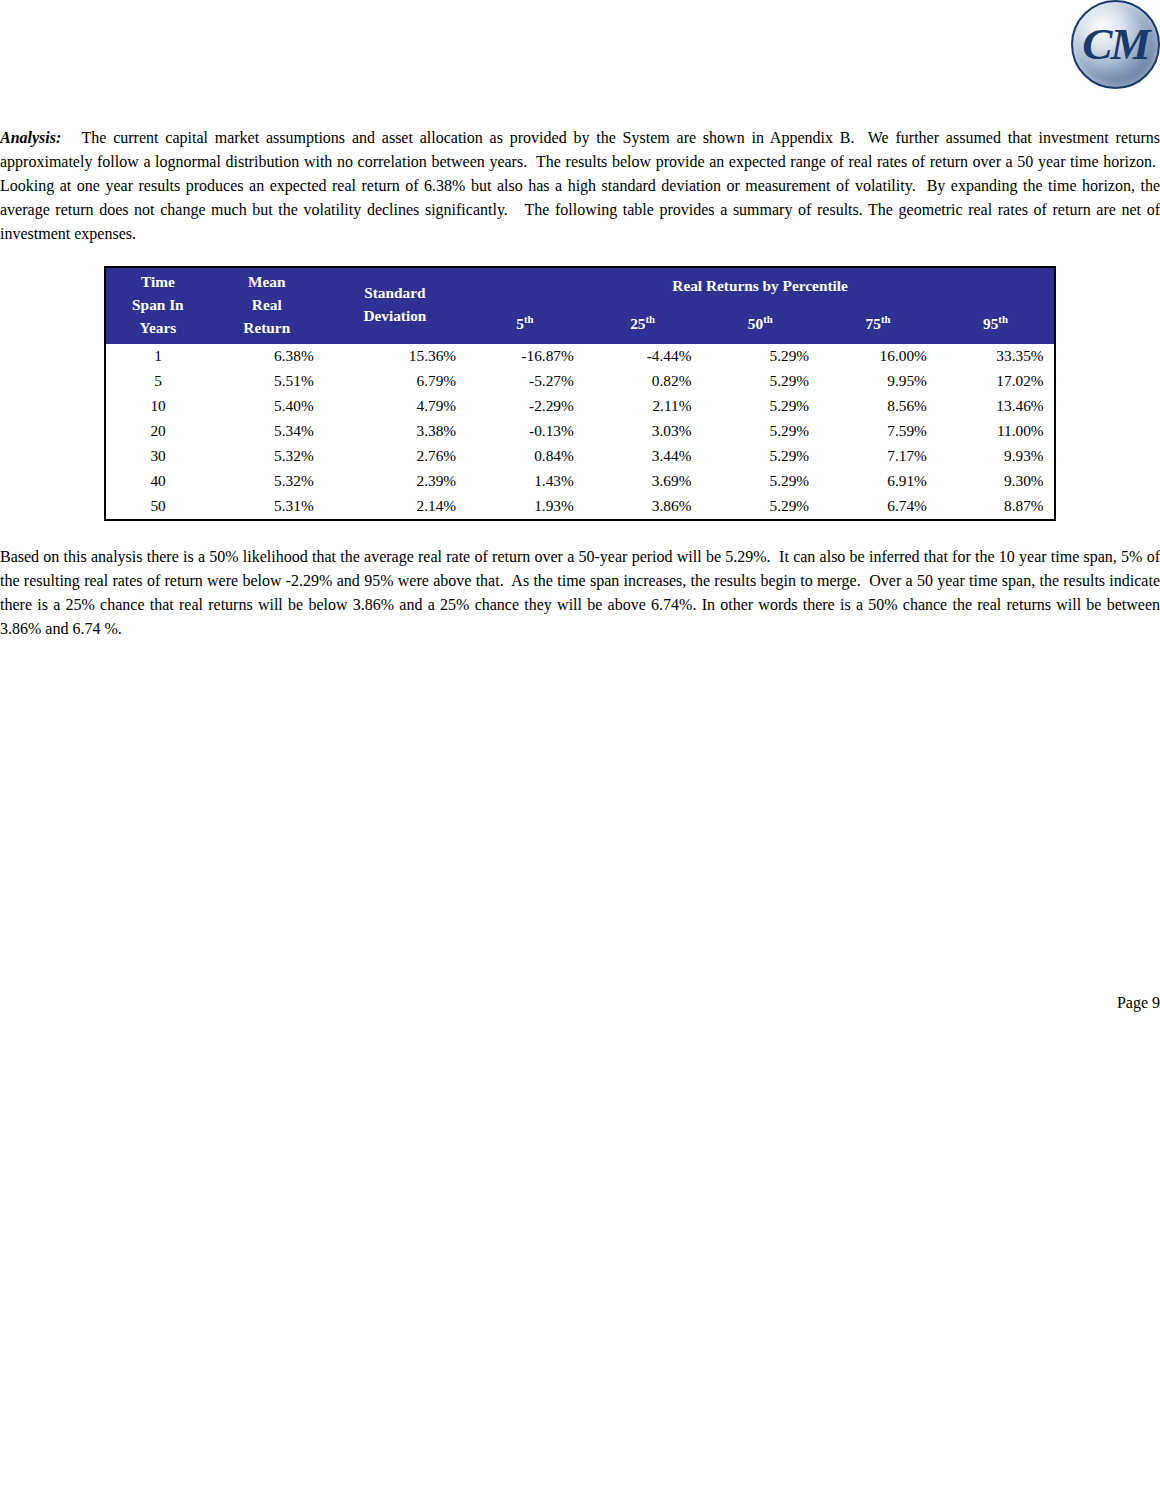Analysis: The current capital market assumptions and asset allocation as provided by the System are shown in Appendix B. We further assumed that investment returns approximately follow a lognormal distribution with no correlation between years. The results below provide an expected range of real rates of return over a 50 year time horizon. Looking at one year results produces an expected real return of 6.38% but also has a high standard deviation or measurement of volatility. By expanding the time horizon, the average return does not change much but the volatility declines significantly. The following table provides a summary of results. The geometric real rates of return are net of investment expenses.
| Time Span In Years | Mean Real Return | Standard Deviation | Real Returns by Percentile |
| --- | --- | --- | --- |
| 5 th | 25 th | 50 th | 75 th | 95 th |
| 1 | 6.38% | 15.36% | -16.87% | -4.44% | 5.29% | 16.00% | 33.35% |
| 5 | 5.51% | 6.79% | -5.27% | 0.82% | 5.29% | 9.95% | 17.02% |
| 10 | 5.40% | 4.79% | -2.29% | 2.11% | 5.29% | 8.56% | 13.46% |
| 20 | 5.34% | 3.38% | -0.13% | 3.03% | 5.29% | 7.59% | 11.00% |
| 30 | 5.32% | 2.76% | 0.84% | 3.44% | 5.29% | 7.17% | 9.93% |
| 40 | 5.32% | 2.39% | 1.43% | 3.69% | 5.29% | 6.91% | 9.30% |
| 50 | 5.31% | 2.14% | 1.93% | 3.86% | 5.29% | 6.74% | 8.87% |
Based on this analysis there is a 50% likelihood that the average real rate of return over a 50-year period will be 5.29%. It can also be inferred that for the 10 year time span, 5% of the resulting real rates of return were below -2.29% and 95% were above that. As the time span increases, the results begin to merge. Over a 50 year time span, the results indicate there is a 25% chance that real returns will be below 3.86% and a 25% chance they will be above 6.74%. In other words there is a 50% chance the real returns will be between 3.86% and 6.74 %.
Page 9